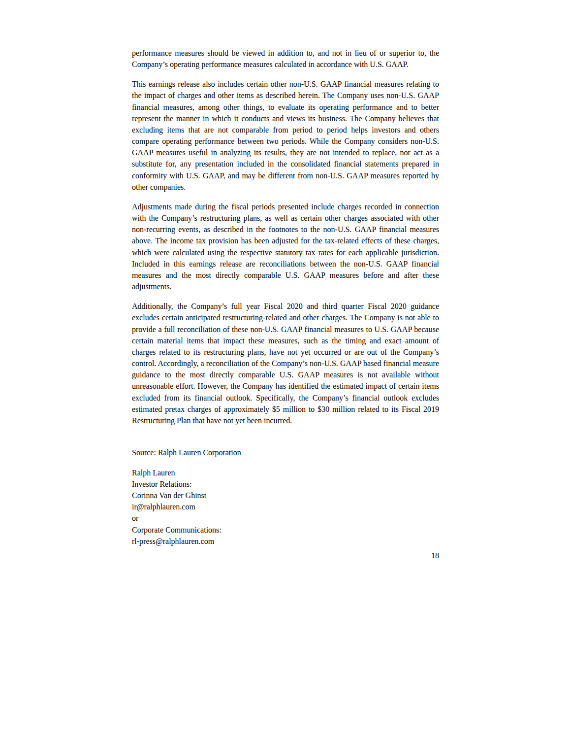performance measures should be viewed in addition to, and not in lieu of or superior to, the Company’s operating performance measures calculated in accordance with U.S. GAAP.
This earnings release also includes certain other non-U.S. GAAP financial measures relating to the impact of charges and other items as described herein. The Company uses non-U.S. GAAP financial measures, among other things, to evaluate its operating performance and to better represent the manner in which it conducts and views its business. The Company believes that excluding items that are not comparable from period to period helps investors and others compare operating performance between two periods. While the Company considers non-U.S. GAAP measures useful in analyzing its results, they are not intended to replace, nor act as a substitute for, any presentation included in the consolidated financial statements prepared in conformity with U.S. GAAP, and may be different from non-U.S. GAAP measures reported by other companies.
Adjustments made during the fiscal periods presented include charges recorded in connection with the Company’s restructuring plans, as well as certain other charges associated with other non-recurring events, as described in the footnotes to the non-U.S. GAAP financial measures above. The income tax provision has been adjusted for the tax-related effects of these charges, which were calculated using the respective statutory tax rates for each applicable jurisdiction. Included in this earnings release are reconciliations between the non-U.S. GAAP financial measures and the most directly comparable U.S. GAAP measures before and after these adjustments.
Additionally, the Company’s full year Fiscal 2020 and third quarter Fiscal 2020 guidance excludes certain anticipated restructuring-related and other charges. The Company is not able to provide a full reconciliation of these non-U.S. GAAP financial measures to U.S. GAAP because certain material items that impact these measures, such as the timing and exact amount of charges related to its restructuring plans, have not yet occurred or are out of the Company’s control. Accordingly, a reconciliation of the Company’s non-U.S. GAAP based financial measure guidance to the most directly comparable U.S. GAAP measures is not available without unreasonable effort. However, the Company has identified the estimated impact of certain items excluded from its financial outlook. Specifically, the Company’s financial outlook excludes estimated pretax charges of approximately $5 million to $30 million related to its Fiscal 2019 Restructuring Plan that have not yet been incurred.
Source: Ralph Lauren Corporation
Ralph Lauren
Investor Relations:
Corinna Van der Ghinst
ir@ralphlauren.com
or
Corporate Communications:
rl-press@ralphlauren.com
18